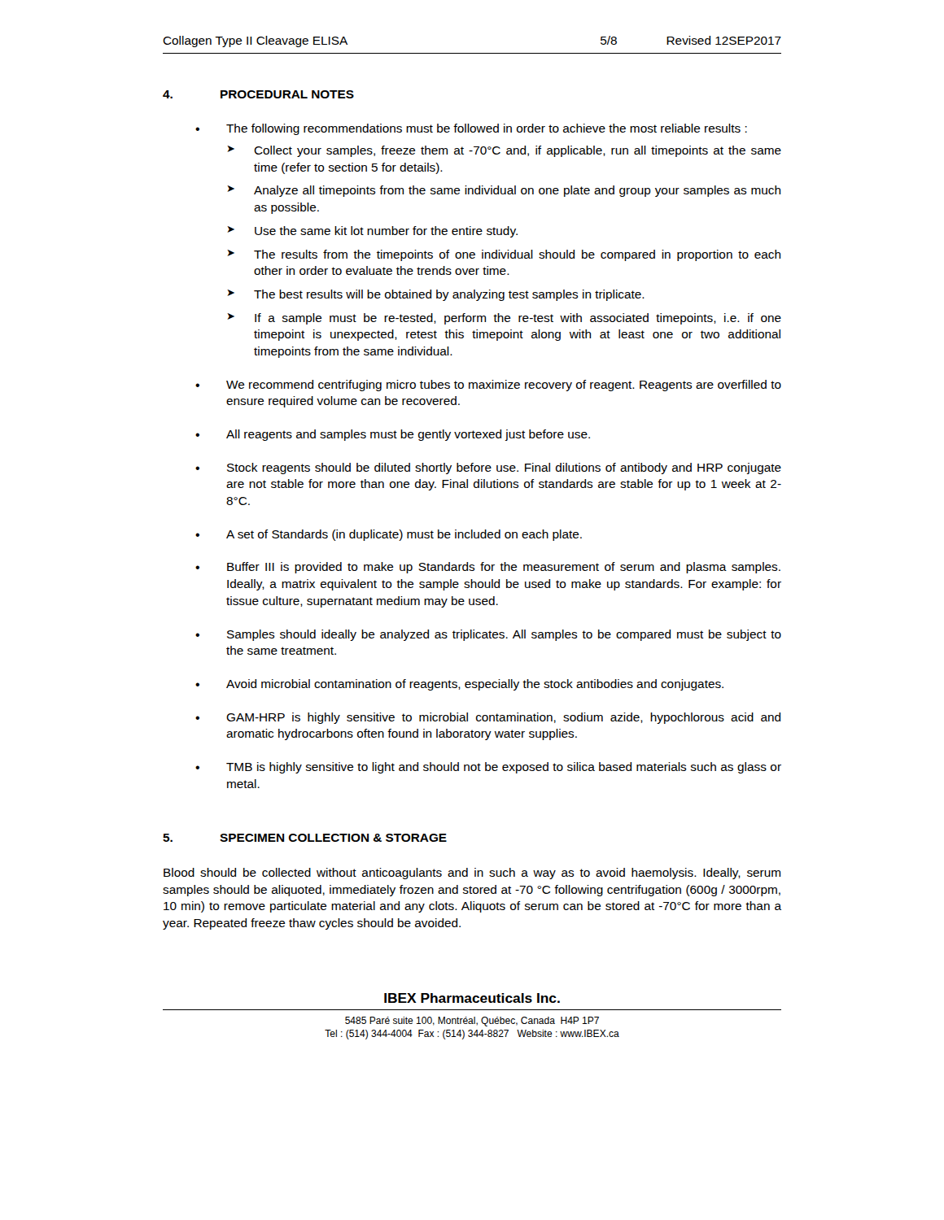Collagen Type II Cleavage ELISA
5/8
Revised 12SEP2017
4. PROCEDURAL NOTES
The following recommendations must be followed in order to achieve the most reliable results :
Collect your samples, freeze them at -70°C and, if applicable, run all timepoints at the same time (refer to section 5 for details).
Analyze all timepoints from the same individual on one plate and group your samples as much as possible.
Use the same kit lot number for the entire study.
The results from the timepoints of one individual should be compared in proportion to each other in order to evaluate the trends over time.
The best results will be obtained by analyzing test samples in triplicate.
If a sample must be re-tested, perform the re-test with associated timepoints, i.e. if one timepoint is unexpected, retest this timepoint along with at least one or two additional timepoints from the same individual.
We recommend centrifuging micro tubes to maximize recovery of reagent. Reagents are overfilled to ensure required volume can be recovered.
All reagents and samples must be gently vortexed just before use.
Stock reagents should be diluted shortly before use. Final dilutions of antibody and HRP conjugate are not stable for more than one day. Final dilutions of standards are stable for up to 1 week at 2-8°C.
A set of Standards (in duplicate) must be included on each plate.
Buffer III is provided to make up Standards for the measurement of serum and plasma samples. Ideally, a matrix equivalent to the sample should be used to make up standards. For example: for tissue culture, supernatant medium may be used.
Samples should ideally be analyzed as triplicates. All samples to be compared must be subject to the same treatment.
Avoid microbial contamination of reagents, especially the stock antibodies and conjugates.
GAM-HRP is highly sensitive to microbial contamination, sodium azide, hypochlorous acid and aromatic hydrocarbons often found in laboratory water supplies.
TMB is highly sensitive to light and should not be exposed to silica based materials such as glass or metal.
5. SPECIMEN COLLECTION & STORAGE
Blood should be collected without anticoagulants and in such a way as to avoid haemolysis. Ideally, serum samples should be aliquoted, immediately frozen and stored at -70 °C following centrifugation (600g / 3000rpm, 10 min) to remove particulate material and any clots. Aliquots of serum can be stored at -70°C for more than a year. Repeated freeze thaw cycles should be avoided.
IBEX Pharmaceuticals Inc.
5485 Paré suite 100, Montréal, Québec, Canada H4P 1P7
Tel : (514) 344-4004 Fax : (514) 344-8827 Website : www.IBEX.ca